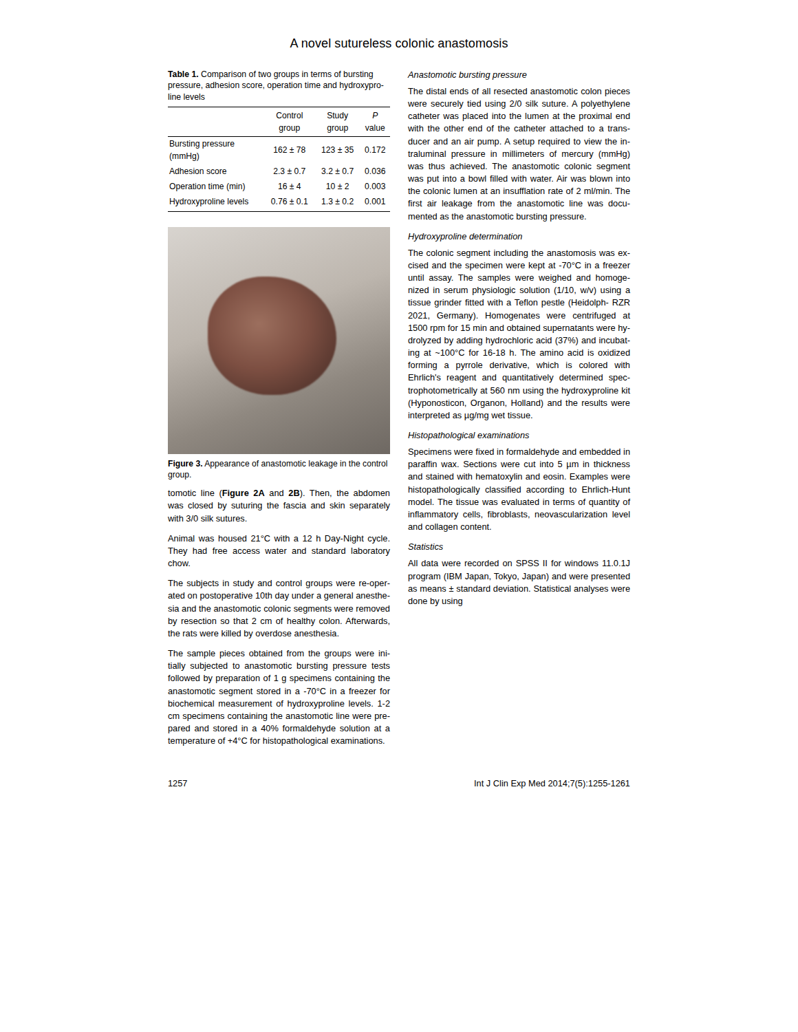A novel sutureless colonic anastomosis
Table 1. Comparison of two groups in terms of bursting pressure, adhesion score, operation time and hydroxyproline levels
| | Control group | Study group | P value |
| --- | --- | --- | --- |
| Bursting pressure (mmHg) | 162 ± 78 | 123 ± 35 | 0.172 |
| Adhesion score | 2.3 ± 0.7 | 3.2 ± 0.7 | 0.036 |
| Operation time (min) | 16 ± 4 | 10 ± 2 | 0.003 |
| Hydroxyproline levels | 0.76 ± 0.1 | 1.3 ± 0.2 | 0.001 |
Figure 3. Appearance of anastomotic leakage in the control group.
tomotic line (Figure 2A and 2B). Then, the abdomen was closed by suturing the fascia and skin separately with 3/0 silk sutures.
Animal was housed 21°C with a 12 h Day-Night cycle. They had free access water and standard laboratory chow.
The subjects in study and control groups were re-operated on postoperative 10th day under a general anesthesia and the anastomotic colonic segments were removed by resection so that 2 cm of healthy colon. Afterwards, the rats were killed by overdose anesthesia.
The sample pieces obtained from the groups were initially subjected to anastomotic bursting pressure tests followed by preparation of 1 g specimens containing the anastomotic segment stored in a -70°C in a freezer for biochemical measurement of hydroxyproline levels. 1-2 cm specimens containing the anastomotic line were prepared and stored in a 40% formaldehyde solution at a temperature of +4°C for histopathological examinations.
Anastomotic bursting pressure
The distal ends of all resected anastomotic colon pieces were securely tied using 2/0 silk suture. A polyethylene catheter was placed into the lumen at the proximal end with the other end of the catheter attached to a transducer and an air pump. A setup required to view the intraluminal pressure in millimeters of mercury (mmHg) was thus achieved. The anastomotic colonic segment was put into a bowl filled with water. Air was blown into the colonic lumen at an insufflation rate of 2 ml/min. The first air leakage from the anastomotic line was documented as the anastomotic bursting pressure.
Hydroxyproline determination
The colonic segment including the anastomosis was excised and the specimen were kept at -70°C in a freezer until assay. The samples were weighed and homogenized in serum physiologic solution (1/10, w/v) using a tissue grinder fitted with a Teflon pestle (Heidolph- RZR 2021, Germany). Homogenates were centrifuged at 1500 rpm for 15 min and obtained supernatants were hydrolyzed by adding hydrochloric acid (37%) and incubating at ~100°C for 16-18 h. The amino acid is oxidized forming a pyrrole derivative, which is colored with Ehrlich's reagent and quantitatively determined spectrophotometrically at 560 nm using the hydroxyproline kit (Hyponosticon, Organon, Holland) and the results were interpreted as µg/mg wet tissue.
Histopathological examinations
Specimens were fixed in formaldehyde and embedded in paraffin wax. Sections were cut into 5 µm in thickness and stained with hematoxylin and eosin. Examples were histopathologically classified according to Ehrlich-Hunt model. The tissue was evaluated in terms of quantity of inflammatory cells, fibroblasts, neovascularization level and collagen content.
Statistics
All data were recorded on SPSS II for windows 11.0.1J program (IBM Japan, Tokyo, Japan) and were presented as means ± standard deviation. Statistical analyses were done by using
1257
Int J Clin Exp Med 2014;7(5):1255-1261